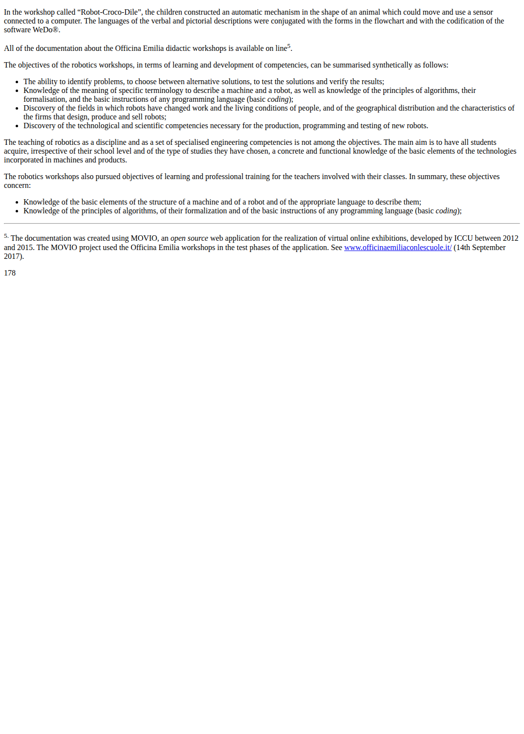In the workshop called “Robot-Croco-Dile”, the children constructed an automatic mechanism in the shape of an animal which could move and use a sensor connected to a computer. The languages of the verbal and pictorial descriptions were conjugated with the forms in the flowchart and with the codification of the software WeDo®.
All of the documentation about the Officina Emilia didactic workshops is available on line5.
The objectives of the robotics workshops, in terms of learning and development of competencies, can be summarised synthetically as follows:
The ability to identify problems, to choose between alternative solutions, to test the solutions and verify the results;
Knowledge of the meaning of specific terminology to describe a machine and a robot, as well as knowledge of the principles of algorithms, their formalisation, and the basic instructions of any programming language (basic coding);
Discovery of the fields in which robots have changed work and the living conditions of people, and of the geographical distribution and the characteristics of the firms that design, produce and sell robots;
Discovery of the technological and scientific competencies necessary for the production, programming and testing of new robots.
The teaching of robotics as a discipline and as a set of specialised engineering competencies is not among the objectives. The main aim is to have all students acquire, irrespective of their school level and of the type of studies they have chosen, a concrete and functional knowledge of the basic elements of the technologies incorporated in machines and products.
The robotics workshops also pursued objectives of learning and professional training for the teachers involved with their classes. In summary, these objectives concern:
Knowledge of the basic elements of the structure of a machine and of a robot and of the appropriate language to describe them;
Knowledge of the principles of algorithms, of their formalization and of the basic instructions of any programming language (basic coding);
5. The documentation was created using MOVIO, an open source web application for the realization of virtual online exhibitions, developed by ICCU between 2012 and 2015. The MOVIO project used the Officina Emilia workshops in the test phases of the application. See www.officinaemiliaconlescuole.it/ (14th September 2017).
178